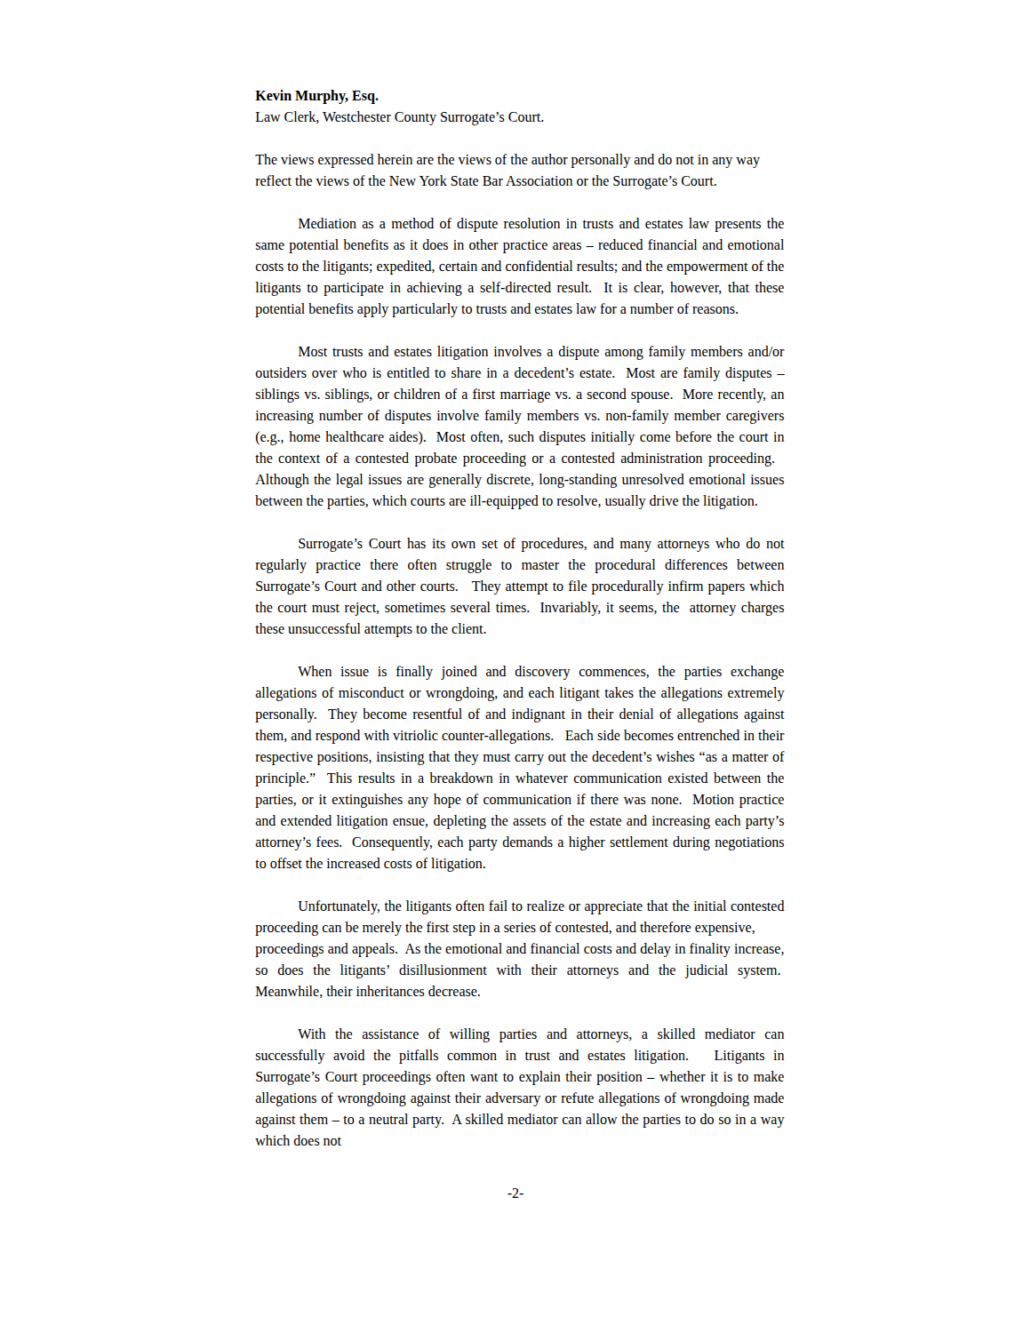Kevin Murphy, Esq.
Law Clerk, Westchester County Surrogate’s Court.
The views expressed herein are the views of the author personally and do not in any way reflect the views of the New York State Bar Association or the Surrogate’s Court.
Mediation as a method of dispute resolution in trusts and estates law presents the same potential benefits as it does in other practice areas – reduced financial and emotional costs to the litigants; expedited, certain and confidential results; and the empowerment of the litigants to participate in achieving a self-directed result. It is clear, however, that these potential benefits apply particularly to trusts and estates law for a number of reasons.
Most trusts and estates litigation involves a dispute among family members and/or outsiders over who is entitled to share in a decedent’s estate. Most are family disputes – siblings vs. siblings, or children of a first marriage vs. a second spouse. More recently, an increasing number of disputes involve family members vs. non-family member caregivers (e.g., home healthcare aides). Most often, such disputes initially come before the court in the context of a contested probate proceeding or a contested administration proceeding. Although the legal issues are generally discrete, long-standing unresolved emotional issues between the parties, which courts are ill-equipped to resolve, usually drive the litigation.
Surrogate’s Court has its own set of procedures, and many attorneys who do not regularly practice there often struggle to master the procedural differences between Surrogate’s Court and other courts. They attempt to file procedurally infirm papers which the court must reject, sometimes several times. Invariably, it seems, the attorney charges these unsuccessful attempts to the client.
When issue is finally joined and discovery commences, the parties exchange allegations of misconduct or wrongdoing, and each litigant takes the allegations extremely personally. They become resentful of and indignant in their denial of allegations against them, and respond with vitriolic counter-allegations. Each side becomes entrenched in their respective positions, insisting that they must carry out the decedent’s wishes “as a matter of principle.” This results in a breakdown in whatever communication existed between the parties, or it extinguishes any hope of communication if there was none. Motion practice and extended litigation ensue, depleting the assets of the estate and increasing each party’s attorney’s fees. Consequently, each party demands a higher settlement during negotiations to offset the increased costs of litigation.
Unfortunately, the litigants often fail to realize or appreciate that the initial contested proceeding can be merely the first step in a series of contested, and therefore expensive,
proceedings and appeals. As the emotional and financial costs and delay in finality increase, so does the litigants’ disillusionment with their attorneys and the judicial system. Meanwhile, their inheritances decrease.
With the assistance of willing parties and attorneys, a skilled mediator can successfully avoid the pitfalls common in trust and estates litigation. Litigants in Surrogate’s Court proceedings often want to explain their position – whether it is to make allegations of wrongdoing against their adversary or refute allegations of wrongdoing made against them – to a neutral party. A skilled mediator can allow the parties to do so in a way which does not
-2-